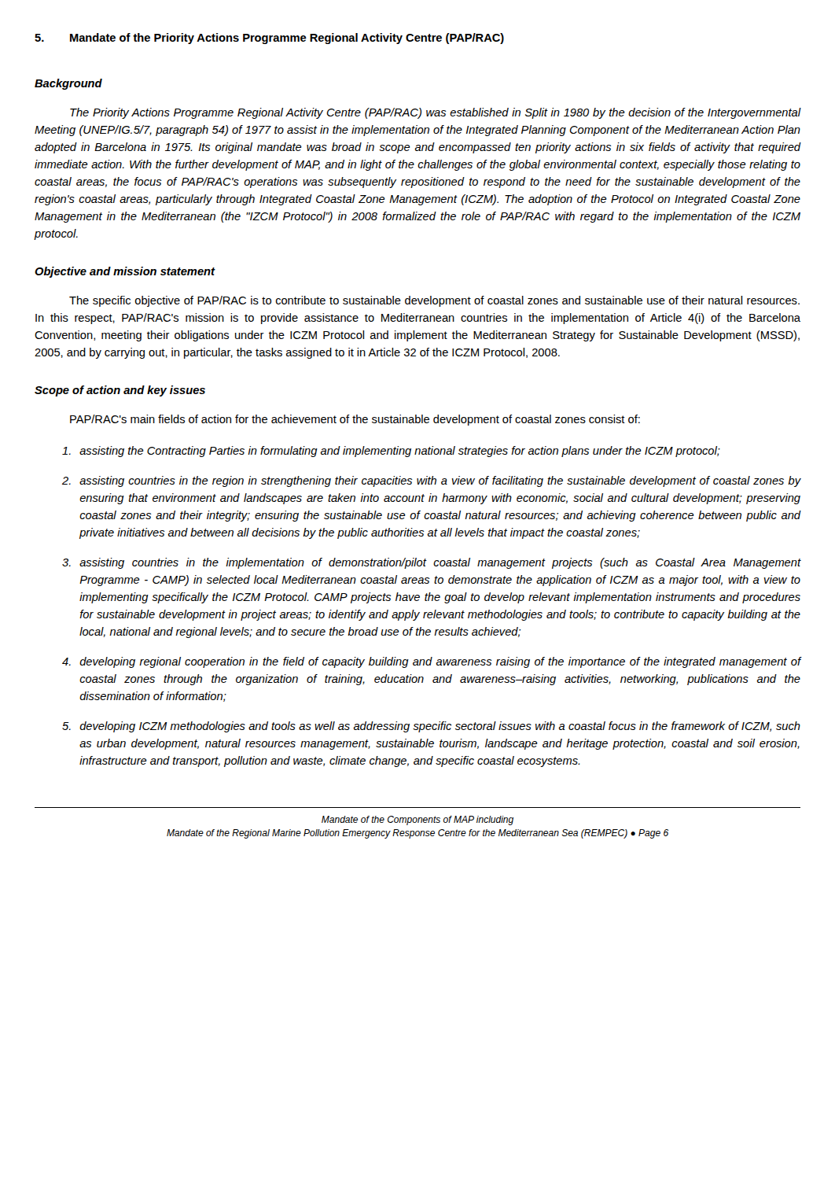5. Mandate of the Priority Actions Programme Regional Activity Centre (PAP/RAC)
Background
The Priority Actions Programme Regional Activity Centre (PAP/RAC) was established in Split in 1980 by the decision of the Intergovernmental Meeting (UNEP/IG.5/7, paragraph 54) of 1977 to assist in the implementation of the Integrated Planning Component of the Mediterranean Action Plan adopted in Barcelona in 1975. Its original mandate was broad in scope and encompassed ten priority actions in six fields of activity that required immediate action. With the further development of MAP, and in light of the challenges of the global environmental context, especially those relating to coastal areas, the focus of PAP/RAC's operations was subsequently repositioned to respond to the need for the sustainable development of the region's coastal areas, particularly through Integrated Coastal Zone Management (ICZM). The adoption of the Protocol on Integrated Coastal Zone Management in the Mediterranean (the "IZCM Protocol") in 2008 formalized the role of PAP/RAC with regard to the implementation of the ICZM protocol.
Objective and mission statement
The specific objective of PAP/RAC is to contribute to sustainable development of coastal zones and sustainable use of their natural resources. In this respect, PAP/RAC's mission is to provide assistance to Mediterranean countries in the implementation of Article 4(i) of the Barcelona Convention, meeting their obligations under the ICZM Protocol and implement the Mediterranean Strategy for Sustainable Development (MSSD), 2005, and by carrying out, in particular, the tasks assigned to it in Article 32 of the ICZM Protocol, 2008.
Scope of action and key issues
PAP/RAC's main fields of action for the achievement of the sustainable development of coastal zones consist of:
assisting the Contracting Parties in formulating and implementing national strategies for action plans under the ICZM protocol;
assisting countries in the region in strengthening their capacities with a view of facilitating the sustainable development of coastal zones by ensuring that environment and landscapes are taken into account in harmony with economic, social and cultural development; preserving coastal zones and their integrity; ensuring the sustainable use of coastal natural resources; and achieving coherence between public and private initiatives and between all decisions by the public authorities at all levels that impact the coastal zones;
assisting countries in the implementation of demonstration/pilot coastal management projects (such as Coastal Area Management Programme - CAMP) in selected local Mediterranean coastal areas to demonstrate the application of ICZM as a major tool, with a view to implementing specifically the ICZM Protocol. CAMP projects have the goal to develop relevant implementation instruments and procedures for sustainable development in project areas; to identify and apply relevant methodologies and tools; to contribute to capacity building at the local, national and regional levels; and to secure the broad use of the results achieved;
developing regional cooperation in the field of capacity building and awareness raising of the importance of the integrated management of coastal zones through the organization of training, education and awareness–raising activities, networking, publications and the dissemination of information;
developing ICZM methodologies and tools as well as addressing specific sectoral issues with a coastal focus in the framework of ICZM, such as urban development, natural resources management, sustainable tourism, landscape and heritage protection, coastal and soil erosion, infrastructure and transport, pollution and waste, climate change, and specific coastal ecosystems.
Mandate of the Components of MAP including
Mandate of the Regional Marine Pollution Emergency Response Centre for the Mediterranean Sea (REMPEC) ● Page 6